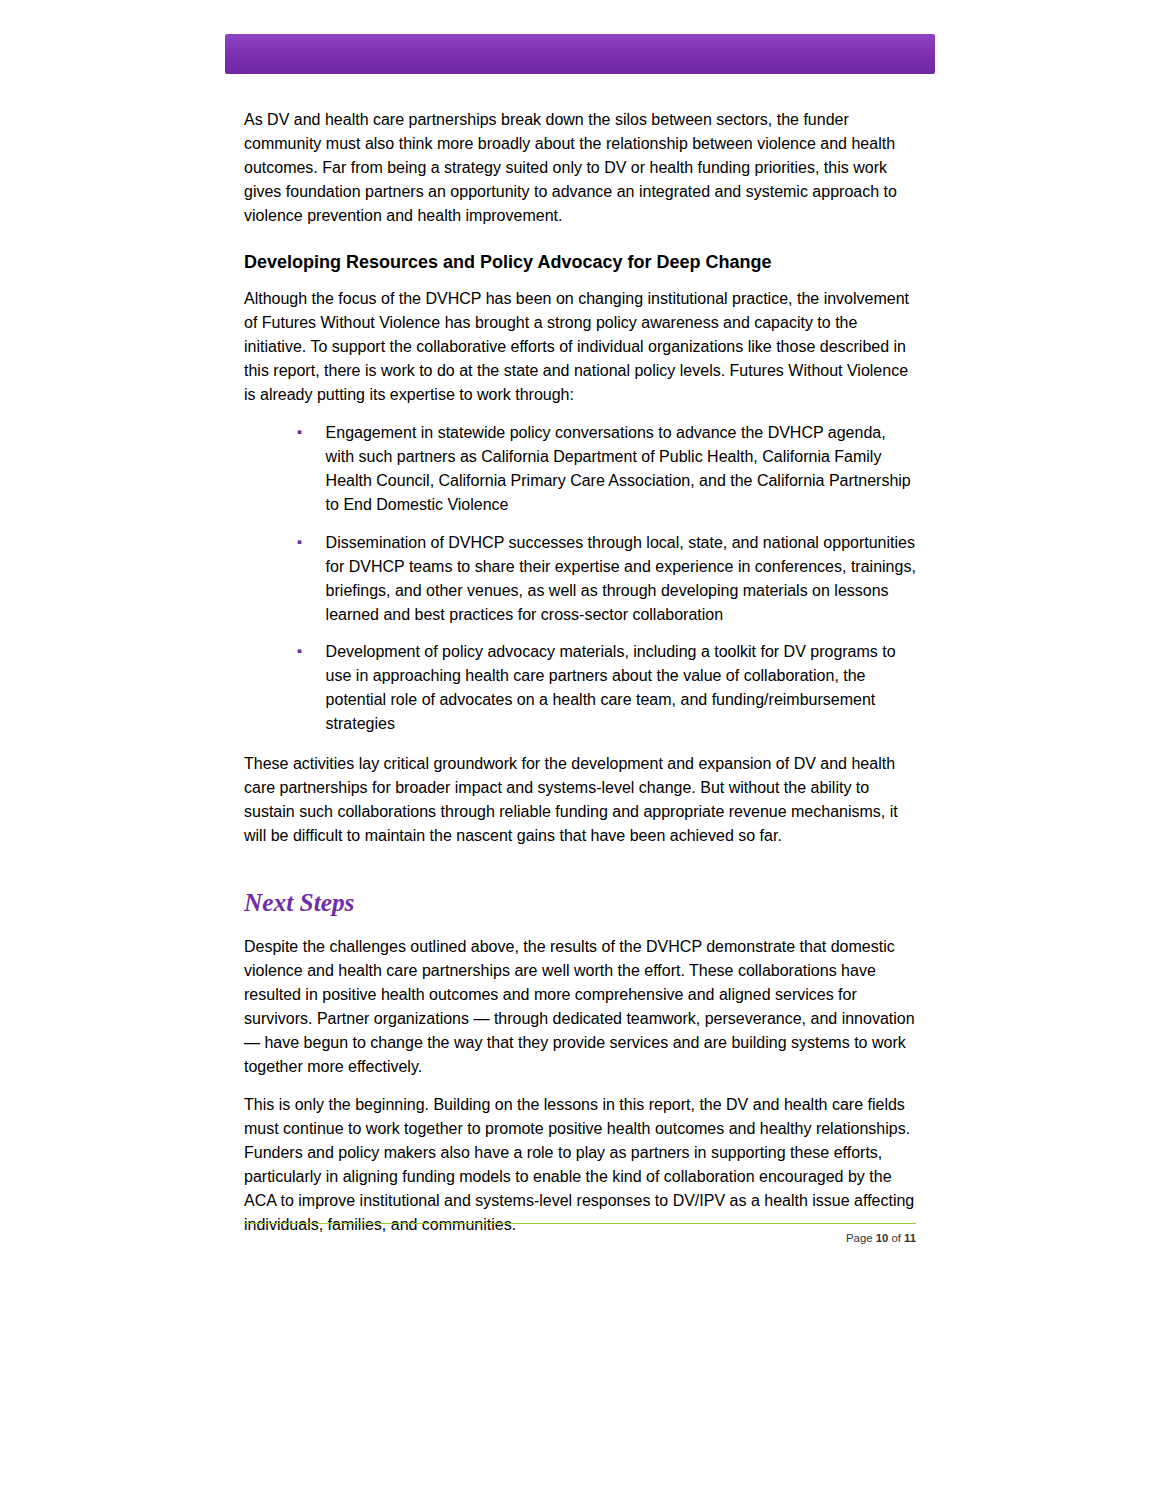As DV and health care partnerships break down the silos between sectors, the funder community must also think more broadly about the relationship between violence and health outcomes. Far from being a strategy suited only to DV or health funding priorities, this work gives foundation partners an opportunity to advance an integrated and systemic approach to violence prevention and health improvement.
Developing Resources and Policy Advocacy for Deep Change
Although the focus of the DVHCP has been on changing institutional practice, the involvement of Futures Without Violence has brought a strong policy awareness and capacity to the initiative. To support the collaborative efforts of individual organizations like those described in this report, there is work to do at the state and national policy levels. Futures Without Violence is already putting its expertise to work through:
Engagement in statewide policy conversations to advance the DVHCP agenda, with such partners as California Department of Public Health, California Family Health Council, California Primary Care Association, and the California Partnership to End Domestic Violence
Dissemination of DVHCP successes through local, state, and national opportunities for DVHCP teams to share their expertise and experience in conferences, trainings, briefings, and other venues, as well as through developing materials on lessons learned and best practices for cross-sector collaboration
Development of policy advocacy materials, including a toolkit for DV programs to use in approaching health care partners about the value of collaboration, the potential role of advocates on a health care team, and funding/reimbursement strategies
These activities lay critical groundwork for the development and expansion of DV and health care partnerships for broader impact and systems-level change. But without the ability to sustain such collaborations through reliable funding and appropriate revenue mechanisms, it will be difficult to maintain the nascent gains that have been achieved so far.
Next Steps
Despite the challenges outlined above, the results of the DVHCP demonstrate that domestic violence and health care partnerships are well worth the effort. These collaborations have resulted in positive health outcomes and more comprehensive and aligned services for survivors. Partner organizations — through dedicated teamwork, perseverance, and innovation — have begun to change the way that they provide services and are building systems to work together more effectively.
This is only the beginning. Building on the lessons in this report, the DV and health care fields must continue to work together to promote positive health outcomes and healthy relationships. Funders and policy makers also have a role to play as partners in supporting these efforts, particularly in aligning funding models to enable the kind of collaboration encouraged by the ACA to improve institutional and systems-level responses to DV/IPV as a health issue affecting individuals, families, and communities.
Page 10 of 11